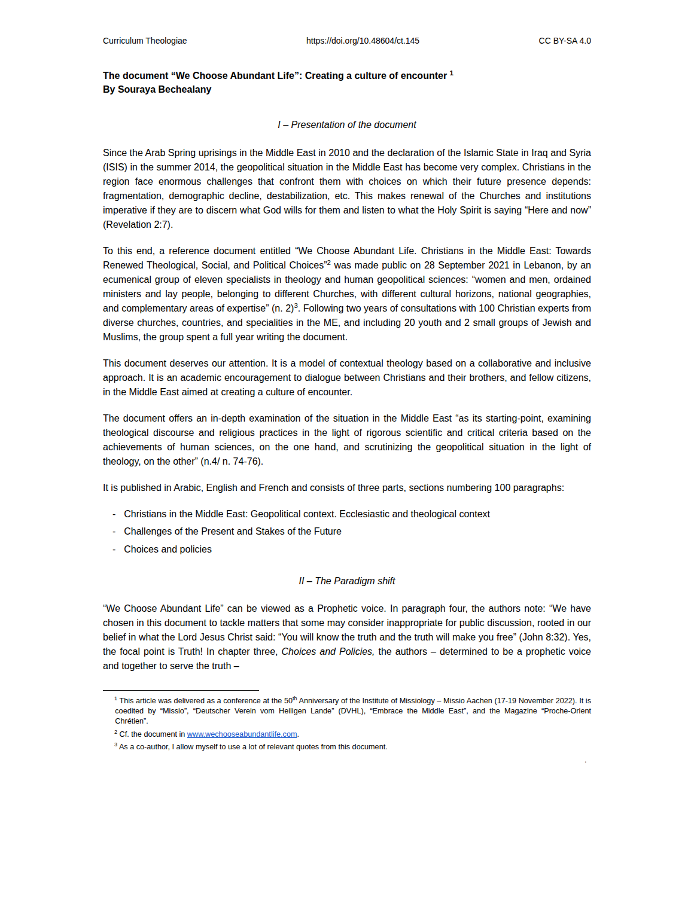Curriculum Theologiae https://doi.org/10.48604/ct.145 CC BY-SA 4.0
The document “We Choose Abundant Life”: Creating a culture of encounter 1
By Souraya Bechealany
I – Presentation of the document
Since the Arab Spring uprisings in the Middle East in 2010 and the declaration of the Islamic State in Iraq and Syria (ISIS) in the summer 2014, the geopolitical situation in the Middle East has become very complex. Christians in the region face enormous challenges that confront them with choices on which their future presence depends: fragmentation, demographic decline, destabilization, etc. This makes renewal of the Churches and institutions imperative if they are to discern what God wills for them and listen to what the Holy Spirit is saying “Here and now” (Revelation 2:7).
To this end, a reference document entitled “We Choose Abundant Life. Christians in the Middle East: Towards Renewed Theological, Social, and Political Choices”2 was made public on 28 September 2021 in Lebanon, by an ecumenical group of eleven specialists in theology and human geopolitical sciences: “women and men, ordained ministers and lay people, belonging to different Churches, with different cultural horizons, national geographies, and complementary areas of expertise” (n. 2)3. Following two years of consultations with 100 Christian experts from diverse churches, countries, and specialities in the ME, and including 20 youth and 2 small groups of Jewish and Muslims, the group spent a full year writing the document.
This document deserves our attention. It is a model of contextual theology based on a collaborative and inclusive approach. It is an academic encouragement to dialogue between Christians and their brothers, and fellow citizens, in the Middle East aimed at creating a culture of encounter.
The document offers an in-depth examination of the situation in the Middle East “as its starting-point, examining theological discourse and religious practices in the light of rigorous scientific and critical criteria based on the achievements of human sciences, on the one hand, and scrutinizing the geopolitical situation in the light of theology, on the other” (n.4/ n. 74-76).
It is published in Arabic, English and French and consists of three parts, sections numbering 100 paragraphs:
Christians in the Middle East: Geopolitical context. Ecclesiastic and theological context
Challenges of the Present and Stakes of the Future
Choices and policies
II – The Paradigm shift
“We Choose Abundant Life” can be viewed as a Prophetic voice. In paragraph four, the authors note: “We have chosen in this document to tackle matters that some may consider inappropriate for public discussion, rooted in our belief in what the Lord Jesus Christ said: “You will know the truth and the truth will make you free” (John 8:32). Yes, the focal point is Truth! In chapter three, Choices and Policies, the authors – determined to be a prophetic voice and together to serve the truth –
1 This article was delivered as a conference at the 50th Anniversary of the Institute of Missiology – Missio Aachen (17-19 November 2022). It is coedited by “Missio”, “Deutscher Verein vom Heiligen Lande” (DVHL), “Embrace the Middle East”, and the Magazine “Proche-Orient Chrétien”.
2 Cf. the document in www.wechooseabundantlife.com.
3 As a co-author, I allow myself to use a lot of relevant quotes from this document.
.